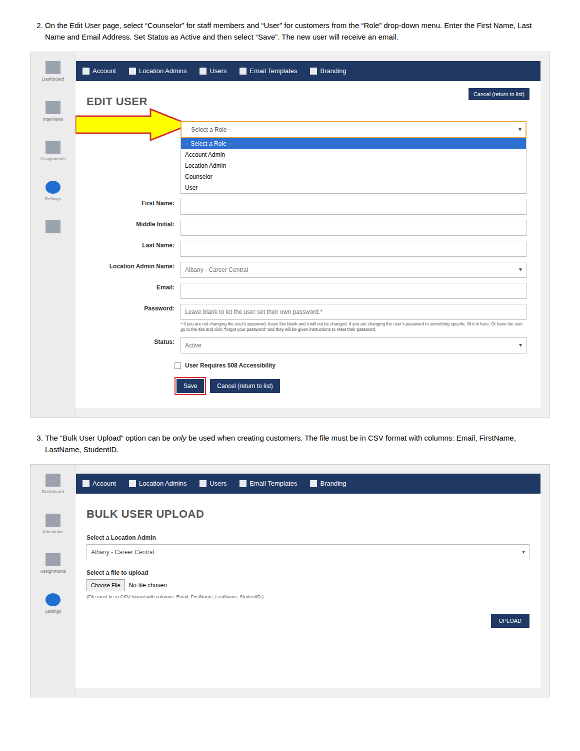On the Edit User page, select “Counselor” for staff members and “User” for customers from the “Role” drop-down menu. Enter the First Name, Last Name and Email Address. Set Status as Active and then select “Save”. The new user will receive an email.
Dashboard
Interviews
Assignments
Settings
Account Location Admins Users Email Templates Branding
Cancel (return to list)
EDIT USER
| Role: | -- Select a Role -- -- Select a Role -- Account Admin Location Admin Counselor User |
| First Name: | |
| Middle Initial: | |
| Last Name: | |
| Location Admin Name: | Albany - Career Central |
| Email: | |
| Password: | Leave blank to let the user set their own password.* * If you are not changing the user’s password, leave this blank and it will not be changed. If you are changing the user’s password to something specific, fill it in here. Or have the user go to the site and click “forgot your password” and they will be given instructions to reset their password. |
| Status: | Active |
User Requires 508 Accessibility
Save Cancel (return to list)
The “Bulk User Upload” option can be only be used when creating customers. The file must be in CSV format with columns: Email, FirstName, LastName, StudentID.
Dashboard
Interviews
Assignments
Settings
Account Location Admins Users Email Templates Branding
BULK USER UPLOAD
Select a Location Admin
Albany - Career Central
Select a file to upload
Choose File No file chosen
(File must be in CSV format with columns: Email, FirstName, LastName, StudentID.)
UPLOAD